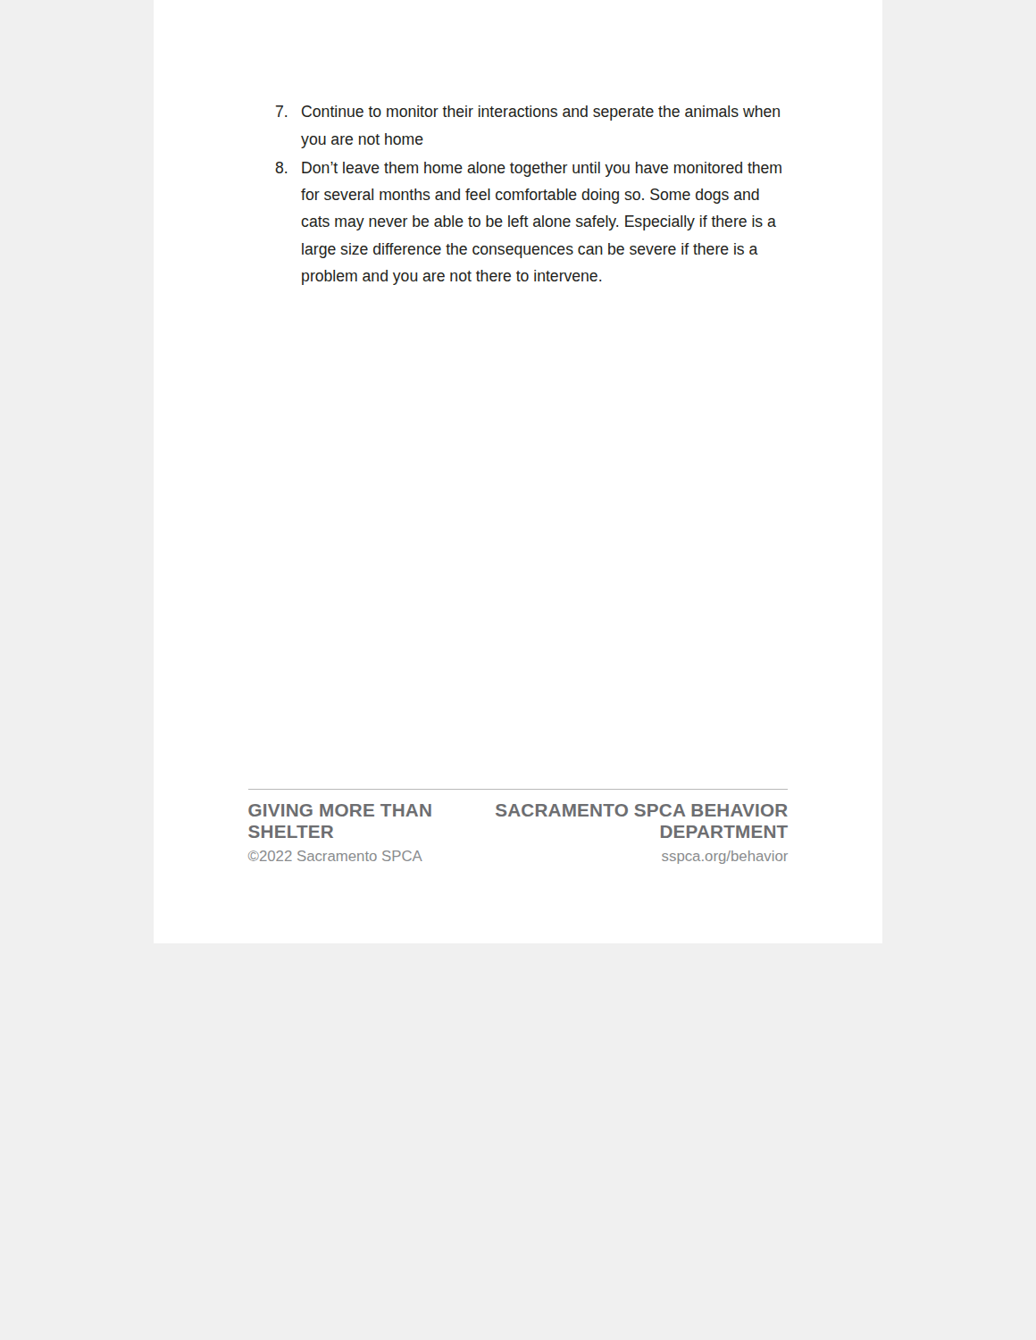7. Continue to monitor their interactions and seperate the animals when you are not home
8. Don’t leave them home alone together until you have monitored them for several months and feel comfortable doing so. Some dogs and cats may never be able to be left alone safely. Especially if there is a large size difference the consequences can be severe if there is a problem and you are not there to intervene.
Giving More Than Shelter
©2022 Sacramento SPCA
Sacramento SPCA Behavior Department
sspca.org/behavior